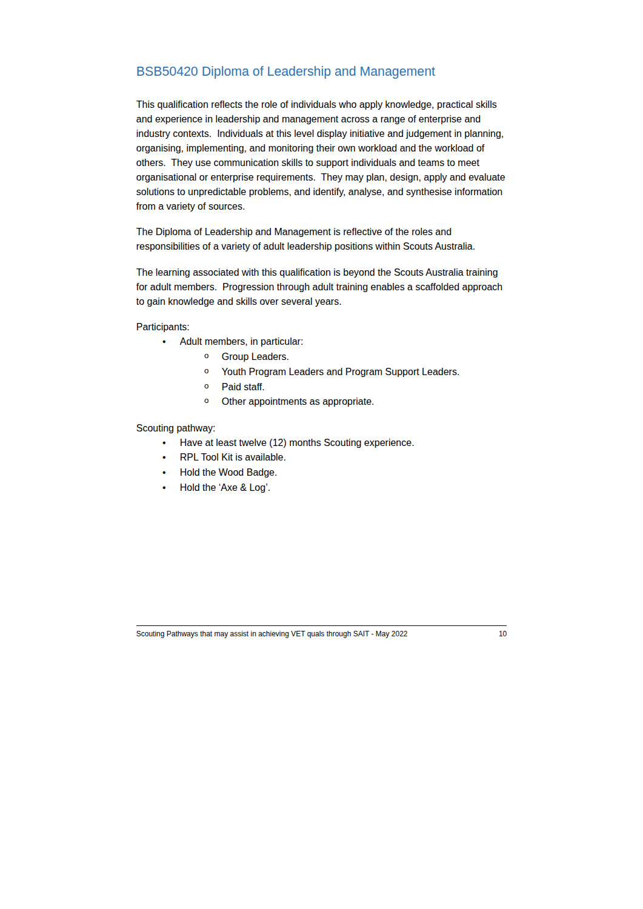BSB50420 Diploma of Leadership and Management
This qualification reflects the role of individuals who apply knowledge, practical skills and experience in leadership and management across a range of enterprise and industry contexts. Individuals at this level display initiative and judgement in planning, organising, implementing, and monitoring their own workload and the workload of others. They use communication skills to support individuals and teams to meet organisational or enterprise requirements. They may plan, design, apply and evaluate solutions to unpredictable problems, and identify, analyse, and synthesise information from a variety of sources.
The Diploma of Leadership and Management is reflective of the roles and responsibilities of a variety of adult leadership positions within Scouts Australia.
The learning associated with this qualification is beyond the Scouts Australia training for adult members. Progression through adult training enables a scaffolded approach to gain knowledge and skills over several years.
Participants:
Adult members, in particular:
Group Leaders.
Youth Program Leaders and Program Support Leaders.
Paid staff.
Other appointments as appropriate.
Scouting pathway:
Have at least twelve (12) months Scouting experience.
RPL Tool Kit is available.
Hold the Wood Badge.
Hold the ‘Axe & Log’.
Scouting Pathways that may assist in achieving VET quals through SAIT - May 2022 10